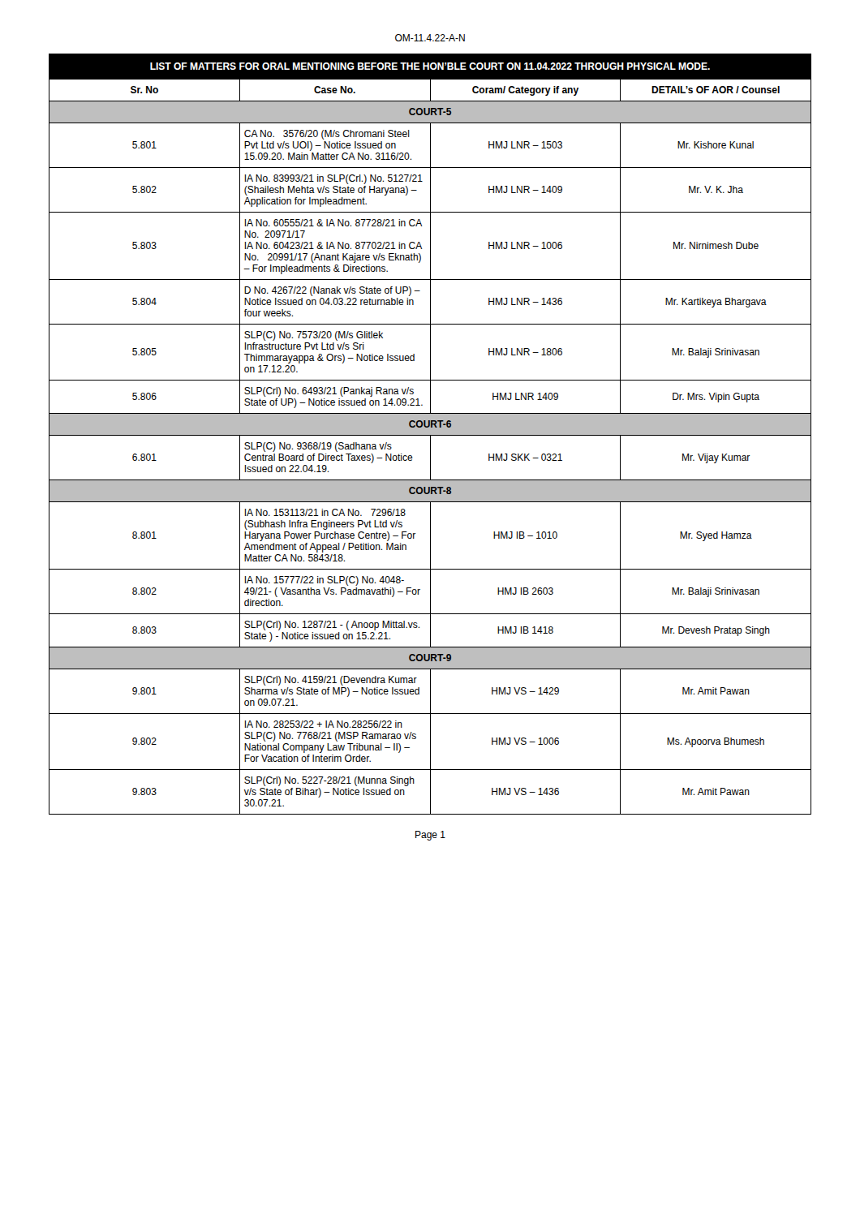OM-11.4.22-A-N
| LIST OF MATTERS FOR ORAL MENTIONING BEFORE THE HON’BLE COURT ON 11.04.2022 THROUGH PHYSICAL MODE. |
| Sr. No | Case No. | Coram/ Category if any | DETAIL’s OF AOR / Counsel |
| COURT-5 |
| 5.801 | CA No. 3576/20 (M/s Chromani Steel Pvt Ltd v/s UOI) – Notice Issued on 15.09.20. Main Matter CA No. 3116/20. | HMJ LNR – 1503 | Mr. Kishore Kunal |
| 5.802 | IA No. 83993/21 in SLP(Crl.) No. 5127/21 (Shailesh Mehta v/s State of Haryana) – Application for Impleadment. | HMJ LNR – 1409 | Mr. V. K. Jha |
| 5.803 | IA No. 60555/21 & IA No. 87728/21 in CA No. 20971/17 IA No. 60423/21 & IA No. 87702/21 in CA No. 20991/17 (Anant Kajare v/s Eknath) – For Impleadments & Directions. | HMJ LNR – 1006 | Mr. Nirnimesh Dube |
| 5.804 | D No. 4267/22 (Nanak v/s State of UP) – Notice Issued on 04.03.22 returnable in four weeks. | HMJ LNR – 1436 | Mr. Kartikeya Bhargava |
| 5.805 | SLP(C) No. 7573/20 (M/s Glitlek Infrastructure Pvt Ltd v/s Sri Thimmarayappa & Ors) – Notice Issued on 17.12.20. | HMJ LNR – 1806 | Mr. Balaji Srinivasan |
| 5.806 | SLP(Crl) No. 6493/21 (Pankaj Rana v/s State of UP) – Notice issued on 14.09.21. | HMJ LNR 1409 | Dr. Mrs. Vipin Gupta |
| COURT-6 |
| 6.801 | SLP(C) No. 9368/19 (Sadhana v/s Central Board of Direct Taxes) – Notice Issued on 22.04.19. | HMJ SKK – 0321 | Mr. Vijay Kumar |
| COURT-8 |
| 8.801 | IA No. 153113/21 in CA No. 7296/18 (Subhash Infra Engineers Pvt Ltd v/s Haryana Power Purchase Centre) – For Amendment of Appeal / Petition. Main Matter CA No. 5843/18. | HMJ IB – 1010 | Mr. Syed Hamza |
| 8.802 | IA No. 15777/22 in SLP(C) No. 4048-49/21- ( Vasantha Vs. Padmavathi) – For direction. | HMJ IB 2603 | Mr. Balaji Srinivasan |
| 8.803 | SLP(Crl) No. 1287/21 - ( Anoop Mittal.vs. State ) - Notice issued on 15.2.21. | HMJ IB 1418 | Mr. Devesh Pratap Singh |
| COURT-9 |
| 9.801 | SLP(Crl) No. 4159/21 (Devendra Kumar Sharma v/s State of MP) – Notice Issued on 09.07.21. | HMJ VS – 1429 | Mr. Amit Pawan |
| 9.802 | IA No. 28253/22 + IA No.28256/22 in SLP(C) No. 7768/21 (MSP Ramarao v/s National Company Law Tribunal – II) – For Vacation of Interim Order. | HMJ VS – 1006 | Ms. Apoorva Bhumesh |
| 9.803 | SLP(Crl) No. 5227-28/21 (Munna Singh v/s State of Bihar) – Notice Issued on 30.07.21. | HMJ VS – 1436 | Mr. Amit Pawan |
Page 1